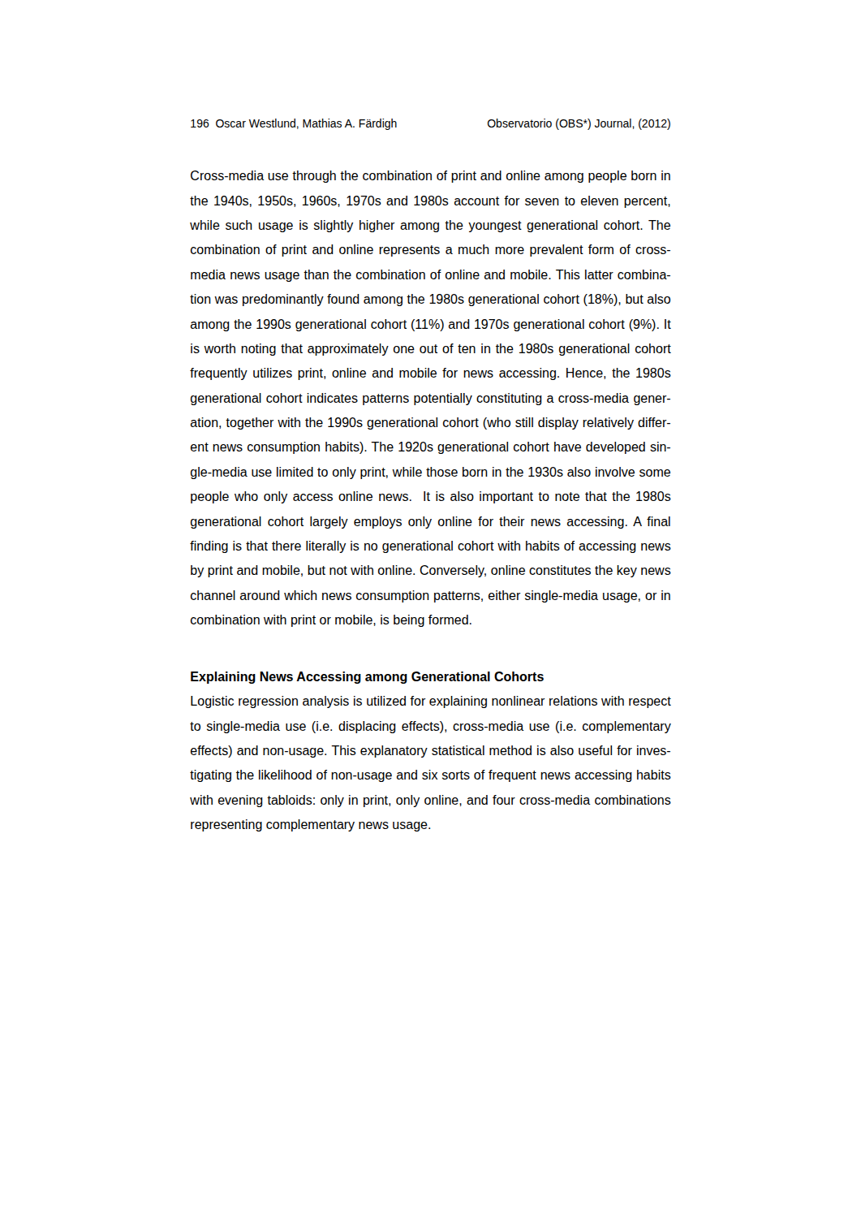196 Oscar Westlund, Mathias A. Färdigh Observatorio (OBS*) Journal, (2012)
Cross-media use through the combination of print and online among people born in the 1940s, 1950s, 1960s, 1970s and 1980s account for seven to eleven percent, while such usage is slightly higher among the youngest generational cohort. The combination of print and online represents a much more prevalent form of cross-media news usage than the combination of online and mobile. This latter combination was predominantly found among the 1980s generational cohort (18%), but also among the 1990s generational cohort (11%) and 1970s generational cohort (9%). It is worth noting that approximately one out of ten in the 1980s generational cohort frequently utilizes print, online and mobile for news accessing. Hence, the 1980s generational cohort indicates patterns potentially constituting a cross-media generation, together with the 1990s generational cohort (who still display relatively different news consumption habits). The 1920s generational cohort have developed single-media use limited to only print, while those born in the 1930s also involve some people who only access online news. It is also important to note that the 1980s generational cohort largely employs only online for their news accessing. A final finding is that there literally is no generational cohort with habits of accessing news by print and mobile, but not with online. Conversely, online constitutes the key news channel around which news consumption patterns, either single-media usage, or in combination with print or mobile, is being formed.
Explaining News Accessing among Generational Cohorts
Logistic regression analysis is utilized for explaining nonlinear relations with respect to single-media use (i.e. displacing effects), cross-media use (i.e. complementary effects) and non-usage. This explanatory statistical method is also useful for investigating the likelihood of non-usage and six sorts of frequent news accessing habits with evening tabloids: only in print, only online, and four cross-media combinations representing complementary news usage.